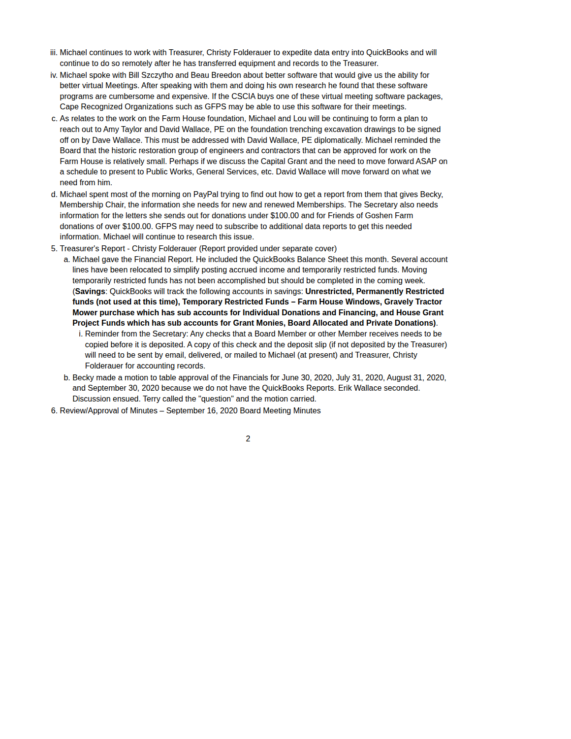Michael continues to work with Treasurer, Christy Folderauer to expedite data entry into QuickBooks and will continue to do so remotely after he has transferred equipment and records to the Treasurer.
Michael spoke with Bill Szczytho and Beau Breedon about better software that would give us the ability for better virtual Meetings. After speaking with them and doing his own research he found that these software programs are cumbersome and expensive. If the CSCIA buys one of these virtual meeting software packages, Cape Recognized Organizations such as GFPS may be able to use this software for their meetings.
As relates to the work on the Farm House foundation, Michael and Lou will be continuing to form a plan to reach out to Amy Taylor and David Wallace, PE on the foundation trenching excavation drawings to be signed off on by Dave Wallace. This must be addressed with David Wallace, PE diplomatically. Michael reminded the Board that the historic restoration group of engineers and contractors that can be approved for work on the Farm House is relatively small. Perhaps if we discuss the Capital Grant and the need to move forward ASAP on a schedule to present to Public Works, General Services, etc. David Wallace will move forward on what we need from him.
Michael spent most of the morning on PayPal trying to find out how to get a report from them that gives Becky, Membership Chair, the information she needs for new and renewed Memberships. The Secretary also needs information for the letters she sends out for donations under $100.00 and for Friends of Goshen Farm donations of over $100.00. GFPS may need to subscribe to additional data reports to get this needed information. Michael will continue to research this issue.
Treasurer's Report - Christy Folderauer (Report provided under separate cover)
Michael gave the Financial Report. He included the QuickBooks Balance Sheet this month. Several account lines have been relocated to simplify posting accrued income and temporarily restricted funds. Moving temporarily restricted funds has not been accomplished but should be completed in the coming week. (Savings: QuickBooks will track the following accounts in savings: Unrestricted, Permanently Restricted funds (not used at this time), Temporary Restricted Funds – Farm House Windows, Gravely Tractor Mower purchase which has sub accounts for Individual Donations and Financing, and House Grant Project Funds which has sub accounts for Grant Monies, Board Allocated and Private Donations).
Reminder from the Secretary: Any checks that a Board Member or other Member receives needs to be copied before it is deposited. A copy of this check and the deposit slip (if not deposited by the Treasurer) will need to be sent by email, delivered, or mailed to Michael (at present) and Treasurer, Christy Folderauer for accounting records.
Becky made a motion to table approval of the Financials for June 30, 2020, July 31, 2020, August 31, 2020, and September 30, 2020 because we do not have the QuickBooks Reports. Erik Wallace seconded. Discussion ensued. Terry called the "question" and the motion carried.
Review/Approval of Minutes – September 16, 2020 Board Meeting Minutes
2